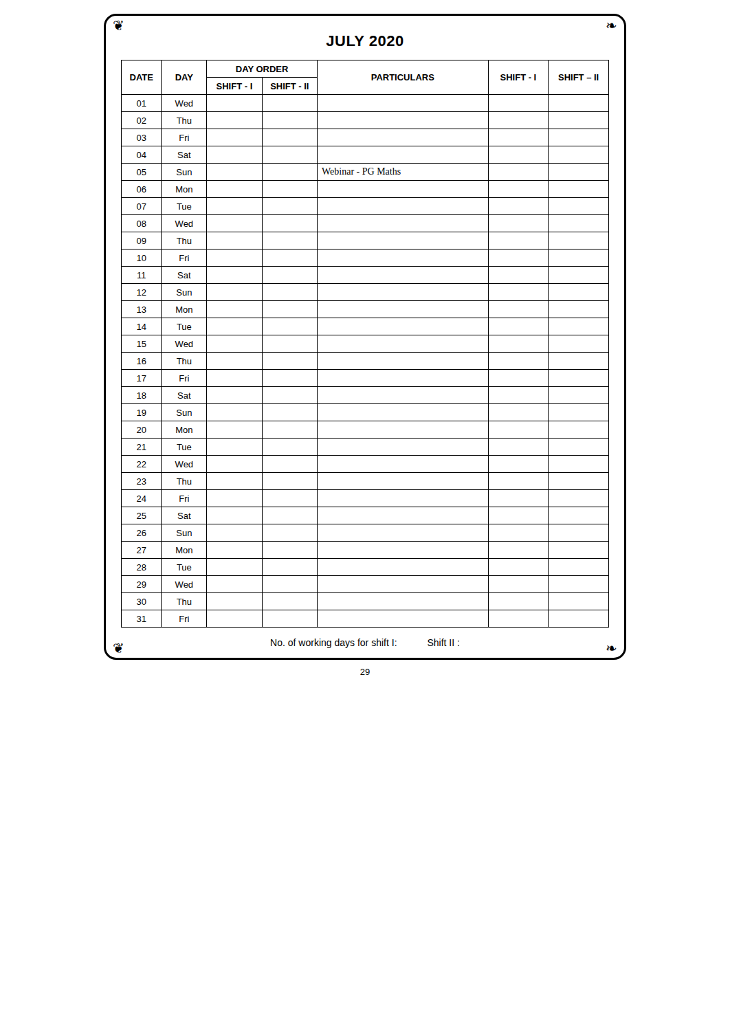❦ ❧ ❦ ❧
JULY 2020
| DATE | DAY | DAY ORDER | PARTICULARS | SHIFT - I | SHIFT – II |
| --- | --- | --- | --- | --- | --- |
| SHIFT - I | SHIFT - II |
| 01 | Wed | | | | | |
| 02 | Thu | | | | | |
| 03 | Fri | | | | | |
| 04 | Sat | | | | | |
| 05 | Sun | | | Webinar - PG Maths | | |
| 06 | Mon | | | | | |
| 07 | Tue | | | | | |
| 08 | Wed | | | | | |
| 09 | Thu | | | | | |
| 10 | Fri | | | | | |
| 11 | Sat | | | | | |
| 12 | Sun | | | | | |
| 13 | Mon | | | | | |
| 14 | Tue | | | | | |
| 15 | Wed | | | | | |
| 16 | Thu | | | | | |
| 17 | Fri | | | | | |
| 18 | Sat | | | | | |
| 19 | Sun | | | | | |
| 20 | Mon | | | | | |
| 21 | Tue | | | | | |
| 22 | Wed | | | | | |
| 23 | Thu | | | | | |
| 24 | Fri | | | | | |
| 25 | Sat | | | | | |
| 26 | Sun | | | | | |
| 27 | Mon | | | | | |
| 28 | Tue | | | | | |
| 29 | Wed | | | | | |
| 30 | Thu | | | | | |
| 31 | Fri | | | | | |
No. of working days for shift I: Shift II :
29